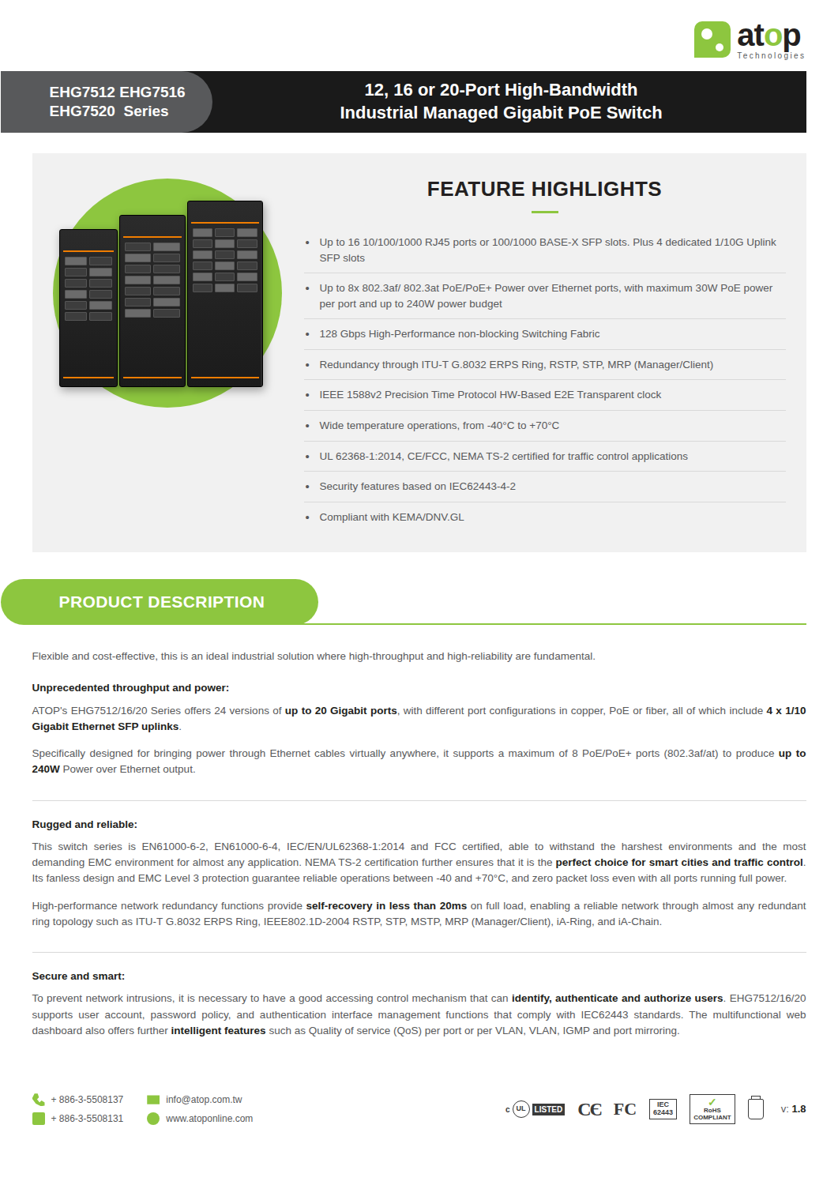atop
Technologies
EHG7512 EHG7516 EHG7520 Series
12, 16 or 20-Port High-Bandwidth Industrial Managed Gigabit PoE Switch
FEATURE HIGHLIGHTS
Up to 16 10/100/1000 RJ45 ports or 100/1000 BASE-X SFP slots. Plus 4 dedicated 1/10G Uplink SFP slots
Up to 8x 802.3af/ 802.3at PoE/PoE+ Power over Ethernet ports, with maximum 30W PoE power per port and up to 240W power budget
128 Gbps High-Performance non-blocking Switching Fabric
Redundancy through ITU-T G.8032 ERPS Ring, RSTP, STP, MRP (Manager/Client)
IEEE 1588v2 Precision Time Protocol HW-Based E2E Transparent clock
Wide temperature operations, from -40°C to +70°C
UL 62368-1:2014, CE/FCC, NEMA TS-2 certified for traffic control applications
Security features based on IEC62443-4-2
Compliant with KEMA/DNV.GL
PRODUCT DESCRIPTION
Flexible and cost-effective, this is an ideal industrial solution where high-throughput and high-reliability are fundamental.
Unprecedented throughput and power:
ATOP's EHG7512/16/20 Series offers 24 versions of up to 20 Gigabit ports, with different port configurations in copper, PoE or fiber, all of which include 4 x 1/10 Gigabit Ethernet SFP uplinks.
Specifically designed for bringing power through Ethernet cables virtually anywhere, it supports a maximum of 8 PoE/PoE+ ports (802.3af/at) to produce up to 240W Power over Ethernet output.
Rugged and reliable:
This switch series is EN61000-6-2, EN61000-6-4, IEC/EN/UL62368-1:2014 and FCC certified, able to withstand the harshest environments and the most demanding EMC environment for almost any application. NEMA TS-2 certification further ensures that it is the perfect choice for smart cities and traffic control. Its fanless design and EMC Level 3 protection guarantee reliable operations between -40 and +70°C, and zero packet loss even with all ports running full power.
High-performance network redundancy functions provide self-recovery in less than 20ms on full load, enabling a reliable network through almost any redundant ring topology such as ITU-T G.8032 ERPS Ring, IEEE802.1D-2004 RSTP, STP, MSTP, MRP (Manager/Client), iA-Ring, and iA-Chain.
Secure and smart:
To prevent network intrusions, it is necessary to have a good accessing control mechanism that can identify, authenticate and authorize users. EHG7512/16/20 supports user account, password policy, and authentication interface management functions that comply with IEC62443 standards. The multifunctional web dashboard also offers further intelligent features such as Quality of service (QoS) per port or per VLAN, VLAN, IGMP and port mirroring.
+ 886-3-5508137
+ 886-3-5508131
info@atop.com.tw
www.atoponline.com
c UL LISTED
CЄ
FC
IEC
62443
✓RoHS
COMPLIANT
v: 1.8